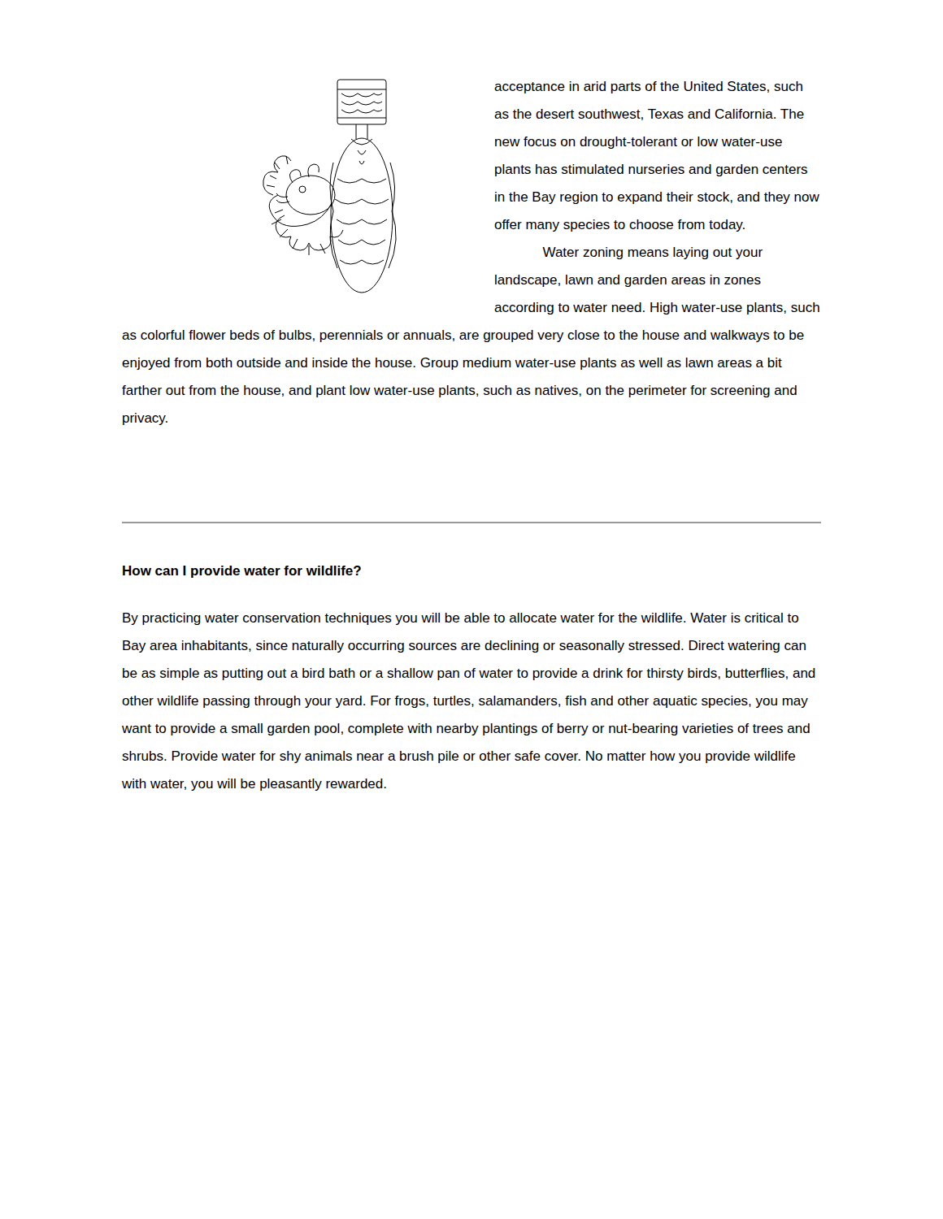acceptance in arid parts of the United States, such as the desert southwest, Texas and California. The new focus on drought-tolerant or low water-use plants has stimulated nurseries and garden centers in the Bay region to expand their stock, and they now offer many species to choose from today.
Water zoning means laying out your landscape, lawn and garden areas in zones according to water need. High water-use plants, such as colorful flower beds of bulbs, perennials or annuals, are grouped very close to the house and walkways to be enjoyed from both outside and inside the house. Group medium water-use plants as well as lawn areas a bit farther out from the house, and plant low water-use plants, such as natives, on the perimeter for screening and privacy.
How can I provide water for wildlife?
By practicing water conservation techniques you will be able to allocate water for the wildlife. Water is critical to Bay area inhabitants, since naturally occurring sources are declining or seasonally stressed. Direct watering can be as simple as putting out a bird bath or a shallow pan of water to provide a drink for thirsty birds, butterflies, and other wildlife passing through your yard. For frogs, turtles, salamanders, fish and other aquatic species, you may want to provide a small garden pool, complete with nearby plantings of berry or nut-bearing varieties of trees and shrubs. Provide water for shy animals near a brush pile or other safe cover. No matter how you provide wildlife with water, you will be pleasantly rewarded.